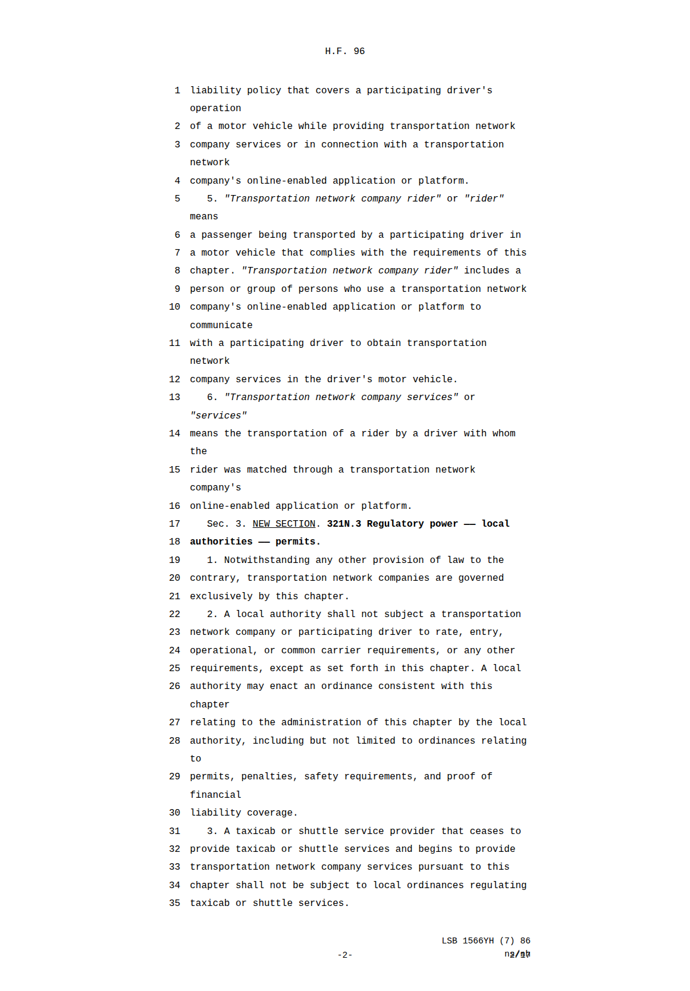H.F. 96
liability policy that covers a participating driver's operation
of a motor vehicle while providing transportation network
company services or in connection with a transportation network
company's online-enabled application or platform.
5. "Transportation network company rider" or "rider" means
a passenger being transported by a participating driver in
a motor vehicle that complies with the requirements of this
chapter. "Transportation network company rider" includes a
person or group of persons who use a transportation network
company's online-enabled application or platform to communicate
with a participating driver to obtain transportation network
company services in the driver's motor vehicle.
6. "Transportation network company services" or "services"
means the transportation of a rider by a driver with whom the
rider was matched through a transportation network company's
online-enabled application or platform.
Sec. 3. NEW SECTION. 321N.3 Regulatory power —— local
authorities —— permits.
1. Notwithstanding any other provision of law to the
contrary, transportation network companies are governed
exclusively by this chapter.
2. A local authority shall not subject a transportation
network company or participating driver to rate, entry,
operational, or common carrier requirements, or any other
requirements, except as set forth in this chapter. A local
authority may enact an ordinance consistent with this chapter
relating to the administration of this chapter by the local
authority, including but not limited to ordinances relating to
permits, penalties, safety requirements, and proof of financial
liability coverage.
3. A taxicab or shuttle service provider that ceases to
provide taxicab or shuttle services and begins to provide
transportation network company services pursuant to this
chapter shall not be subject to local ordinances regulating
taxicab or shuttle services.
LSB 1566YH (7) 86
ns/nh
-2-
2/17